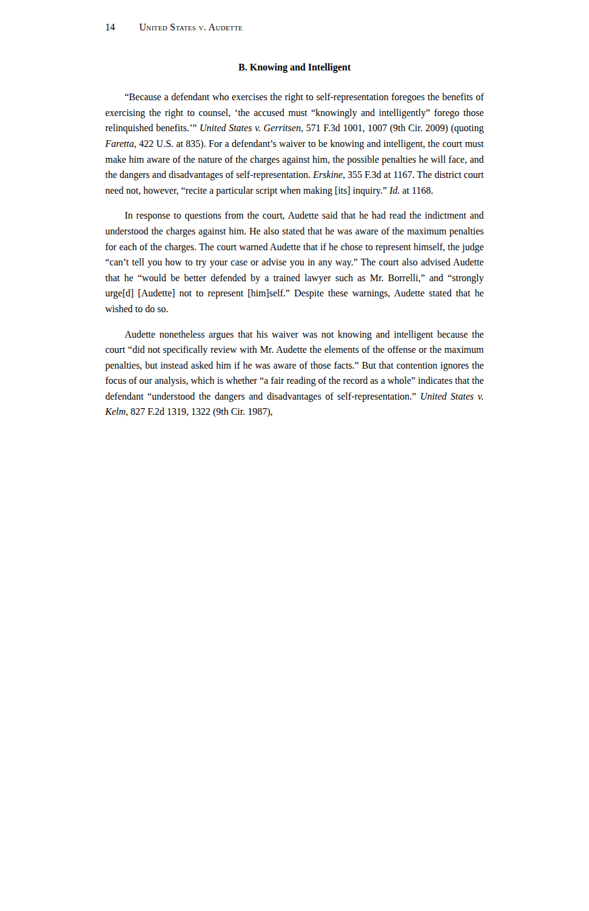14 United States v. Audette
B. Knowing and Intelligent
“Because a defendant who exercises the right to self-representation foregoes the benefits of exercising the right to counsel, ‘the accused must “knowingly and intelligently” forego those relinquished benefits.’” United States v. Gerritsen, 571 F.3d 1001, 1007 (9th Cir. 2009) (quoting Faretta, 422 U.S. at 835). For a defendant’s waiver to be knowing and intelligent, the court must make him aware of the nature of the charges against him, the possible penalties he will face, and the dangers and disadvantages of self-representation. Erskine, 355 F.3d at 1167. The district court need not, however, “recite a particular script when making [its] inquiry.” Id. at 1168.
In response to questions from the court, Audette said that he had read the indictment and understood the charges against him. He also stated that he was aware of the maximum penalties for each of the charges. The court warned Audette that if he chose to represent himself, the judge “can’t tell you how to try your case or advise you in any way.” The court also advised Audette that he “would be better defended by a trained lawyer such as Mr. Borrelli,” and “strongly urge[d] [Audette] not to represent [him]self.” Despite these warnings, Audette stated that he wished to do so.
Audette nonetheless argues that his waiver was not knowing and intelligent because the court “did not specifically review with Mr. Audette the elements of the offense or the maximum penalties, but instead asked him if he was aware of those facts.” But that contention ignores the focus of our analysis, which is whether “a fair reading of the record as a whole” indicates that the defendant “understood the dangers and disadvantages of self-representation.” United States v. Kelm, 827 F.2d 1319, 1322 (9th Cir. 1987),